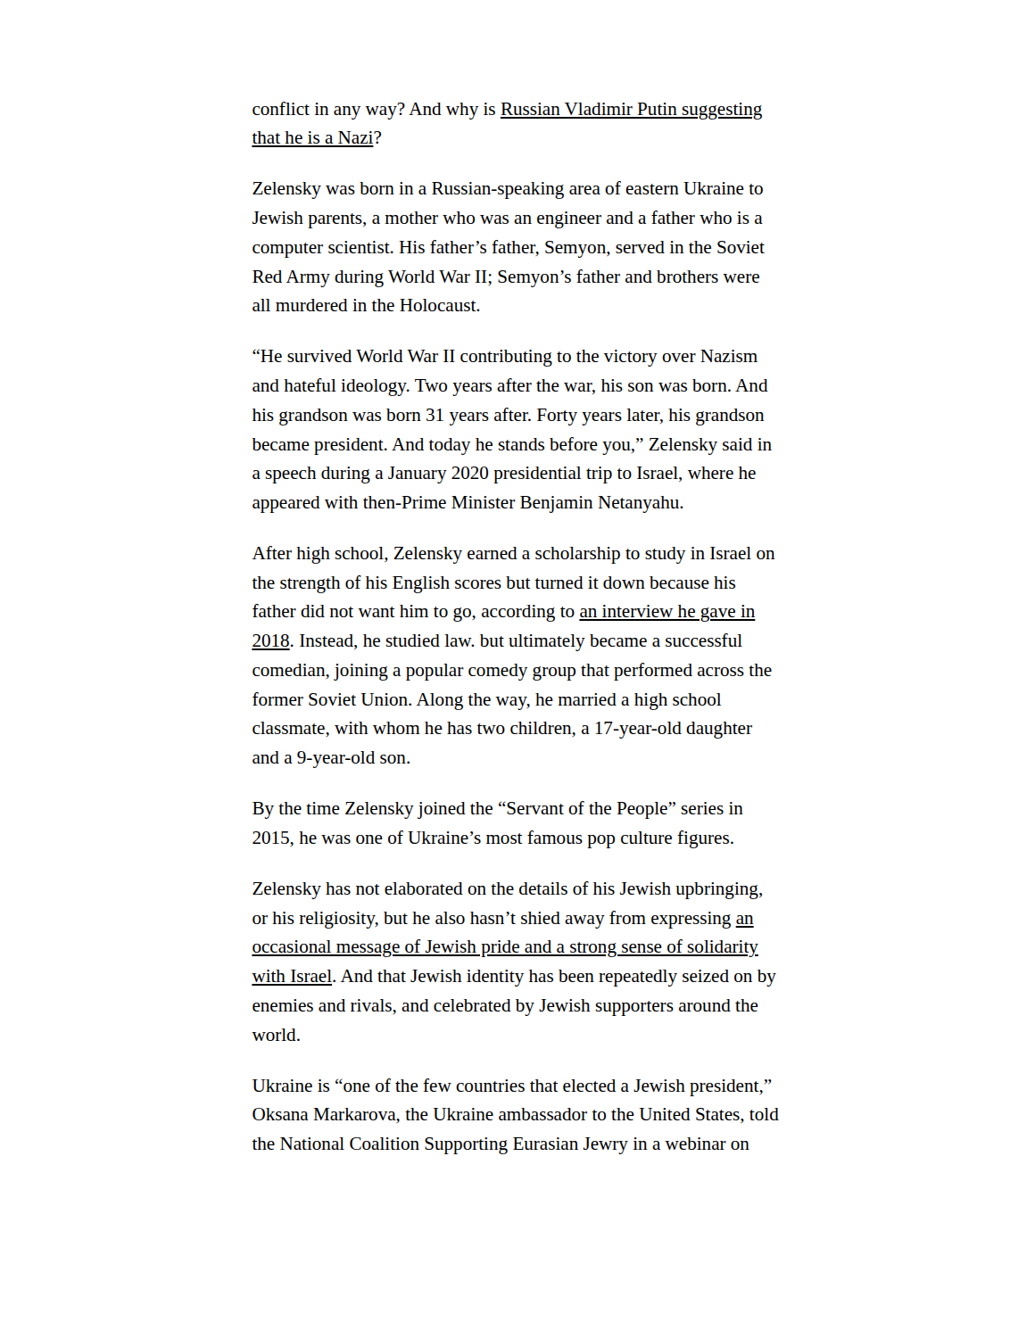conflict in any way? And why is Russian Vladimir Putin suggesting that he is a Nazi?
Zelensky was born in a Russian-speaking area of eastern Ukraine to Jewish parents, a mother who was an engineer and a father who is a computer scientist. His father’s father, Semyon, served in the Soviet Red Army during World War II; Semyon’s father and brothers were all murdered in the Holocaust.
“He survived World War II contributing to the victory over Nazism and hateful ideology. Two years after the war, his son was born. And his grandson was born 31 years after. Forty years later, his grandson became president. And today he stands before you,” Zelensky said in a speech during a January 2020 presidential trip to Israel, where he appeared with then-Prime Minister Benjamin Netanyahu.
After high school, Zelensky earned a scholarship to study in Israel on the strength of his English scores but turned it down because his father did not want him to go, according to an interview he gave in 2018. Instead, he studied law. but ultimately became a successful comedian, joining a popular comedy group that performed across the former Soviet Union. Along the way, he married a high school classmate, with whom he has two children, a 17-year-old daughter and a 9-year-old son.
By the time Zelensky joined the “Servant of the People” series in 2015, he was one of Ukraine’s most famous pop culture figures.
Zelensky has not elaborated on the details of his Jewish upbringing, or his religiosity, but he also hasn’t shied away from expressing an occasional message of Jewish pride and a strong sense of solidarity with Israel. And that Jewish identity has been repeatedly seized on by enemies and rivals, and celebrated by Jewish supporters around the world.
Ukraine is “one of the few countries that elected a Jewish president,” Oksana Markarova, the Ukraine ambassador to the United States, told the National Coalition Supporting Eurasian Jewry in a webinar on